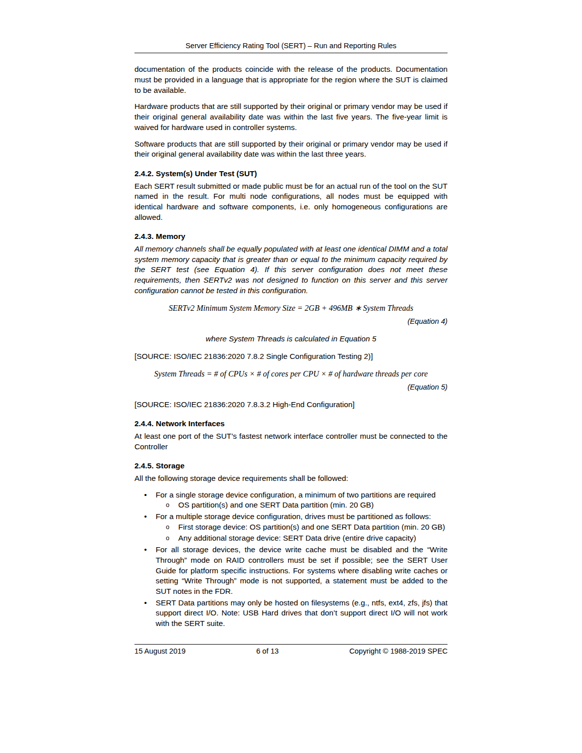Server Efficiency Rating Tool (SERT) – Run and Reporting Rules
documentation of the products coincide with the release of the products. Documentation must be provided in a language that is appropriate for the region where the SUT is claimed to be available.
Hardware products that are still supported by their original or primary vendor may be used if their original general availability date was within the last five years. The five-year limit is waived for hardware used in controller systems.
Software products that are still supported by their original or primary vendor may be used if their original general availability date was within the last three years.
2.4.2. System(s) Under Test (SUT)
Each SERT result submitted or made public must be for an actual run of the tool on the SUT named in the result. For multi node configurations, all nodes must be equipped with identical hardware and software components, i.e. only homogeneous configurations are allowed.
2.4.3. Memory
All memory channels shall be equally populated with at least one identical DIMM and a total system memory capacity that is greater than or equal to the minimum capacity required by the SERT test (see Equation 4). If this server configuration does not meet these requirements, then SERTv2 was not designed to function on this server and this server configuration cannot be tested in this configuration.
SERTv2 Minimum System Memory Size = 2GB + 496MB ∗ System Threads
(Equation 4)
where System Threads is calculated in Equation 5
[SOURCE: ISO/IEC 21836:2020 7.8.2 Single Configuration Testing 2)]
System Threads = # of CPUs × # of cores per CPU × # of hardware threads per core
(Equation 5)
[SOURCE: ISO/IEC 21836:2020 7.8.3.2 High-End Configuration]
2.4.4. Network Interfaces
At least one port of the SUT’s fastest network interface controller must be connected to the Controller
2.4.5. Storage
All the following storage device requirements shall be followed:
For a single storage device configuration, a minimum of two partitions are required
OS partition(s) and one SERT Data partition (min. 20 GB)
For a multiple storage device configuration, drives must be partitioned as follows:
First storage device: OS partition(s) and one SERT Data partition (min. 20 GB)
Any additional storage device: SERT Data drive (entire drive capacity)
For all storage devices, the device write cache must be disabled and the “Write Through” mode on RAID controllers must be set if possible; see the SERT User Guide for platform specific instructions. For systems where disabling write caches or setting “Write Through” mode is not supported, a statement must be added to the SUT notes in the FDR.
SERT Data partitions may only be hosted on filesystems (e.g., ntfs, ext4, zfs, jfs) that support direct I/O. Note: USB Hard drives that don’t support direct I/O will not work with the SERT suite.
15 August 2019
6 of 13
Copyright © 1988-2019 SPEC